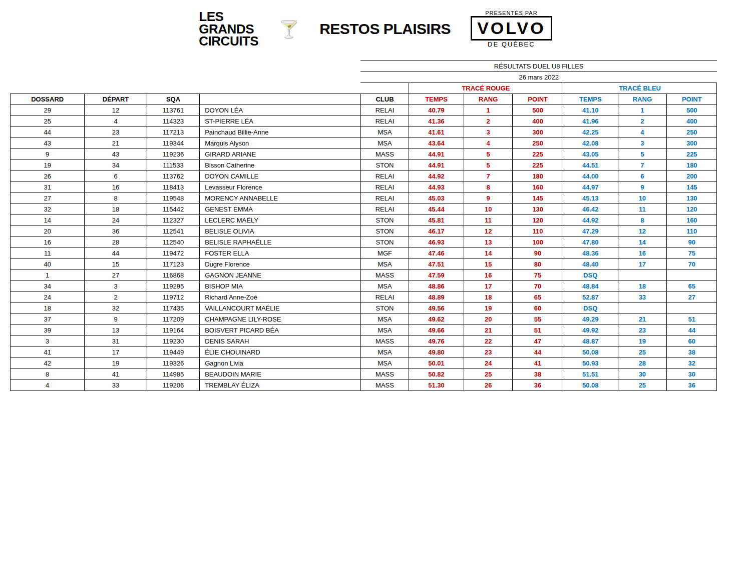LES
GRANDS
CIRCUITS
🍸
RESTOS PLAISIRS
PRÉSENTÉS PAR
VOLVO
DE QUÉBEC
| | | | | RÉSULTATS DUEL U8 FILLES | | |
| | | | | 26 mars 2022 | | |
| | | | | | TRACÉ ROUGE | TRACÉ BLEU | |
| DOSSARD | DÉPART | SQA | | CLUB | TEMPS | RANG | POINT | TEMPS | RANG | POINT |
| 29 | 12 | 113761 | DOYON LÉA | RELAI | 40.79 | 1 | 500 | 41.10 | 1 | 500 |
| 25 | 4 | 114323 | ST-PIERRE LÉA | RELAI | 41.36 | 2 | 400 | 41.96 | 2 | 400 |
| 44 | 23 | 117213 | Painchaud Billie-Anne | MSA | 41.61 | 3 | 300 | 42.25 | 4 | 250 |
| 43 | 21 | 119344 | Marquis Alyson | MSA | 43.64 | 4 | 250 | 42.08 | 3 | 300 |
| 9 | 43 | 119236 | GIRARD ARIANE | MASS | 44.91 | 5 | 225 | 43.05 | 5 | 225 |
| 19 | 34 | 111533 | Bisson Catherine | STON | 44.91 | 5 | 225 | 44.51 | 7 | 180 |
| 26 | 6 | 113762 | DOYON CAMILLE | RELAI | 44.92 | 7 | 180 | 44.00 | 6 | 200 |
| 31 | 16 | 118413 | Levasseur Florence | RELAI | 44.93 | 8 | 160 | 44.97 | 9 | 145 |
| 27 | 8 | 119548 | MORENCY ANNABELLE | RELAI | 45.03 | 9 | 145 | 45.13 | 10 | 130 |
| 32 | 18 | 115442 | GENEST EMMA | RELAI | 45.44 | 10 | 130 | 46.42 | 11 | 120 |
| 14 | 24 | 112327 | LECLERC MAËLY | STON | 45.81 | 11 | 120 | 44.92 | 8 | 160 |
| 20 | 36 | 112541 | BELISLE OLIVIA | STON | 46.17 | 12 | 110 | 47.29 | 12 | 110 |
| 16 | 28 | 112540 | BELISLE RAPHAËLLE | STON | 46.93 | 13 | 100 | 47.80 | 14 | 90 |
| 11 | 44 | 119472 | FOSTER ELLA | MGF | 47.46 | 14 | 90 | 48.36 | 16 | 75 |
| 40 | 15 | 117123 | Dugre Florence | MSA | 47.51 | 15 | 80 | 48.40 | 17 | 70 |
| 1 | 27 | 116868 | GAGNON JEANNE | MASS | 47.59 | 16 | 75 | DSQ | | |
| 34 | 3 | 119295 | BISHOP MIA | MSA | 48.86 | 17 | 70 | 48.84 | 18 | 65 |
| 24 | 2 | 119712 | Richard Anne-Zoé | RELAI | 48.89 | 18 | 65 | 52.87 | 33 | 27 |
| 18 | 32 | 117435 | VAILLANCOURT MAÉLIE | STON | 49.56 | 19 | 60 | DSQ | | |
| 37 | 9 | 117209 | CHAMPAGNE LILY-ROSE | MSA | 49.62 | 20 | 55 | 49.29 | 21 | 51 |
| 39 | 13 | 119164 | BOISVERT PICARD BÉA | MSA | 49.66 | 21 | 51 | 49.92 | 23 | 44 |
| 3 | 31 | 119230 | DENIS SARAH | MASS | 49.76 | 22 | 47 | 48.87 | 19 | 60 |
| 41 | 17 | 119449 | ÉLIE CHOUINARD | MSA | 49.80 | 23 | 44 | 50.08 | 25 | 38 |
| 42 | 19 | 119326 | Gagnon Livia | MSA | 50.01 | 24 | 41 | 50.93 | 28 | 32 |
| 8 | 41 | 114985 | BEAUDOIN MARIE | MASS | 50.82 | 25 | 38 | 51.51 | 30 | 30 |
| 4 | 33 | 119206 | TREMBLAY ÉLIZA | MASS | 51.30 | 26 | 36 | 50.08 | 25 | 36 |